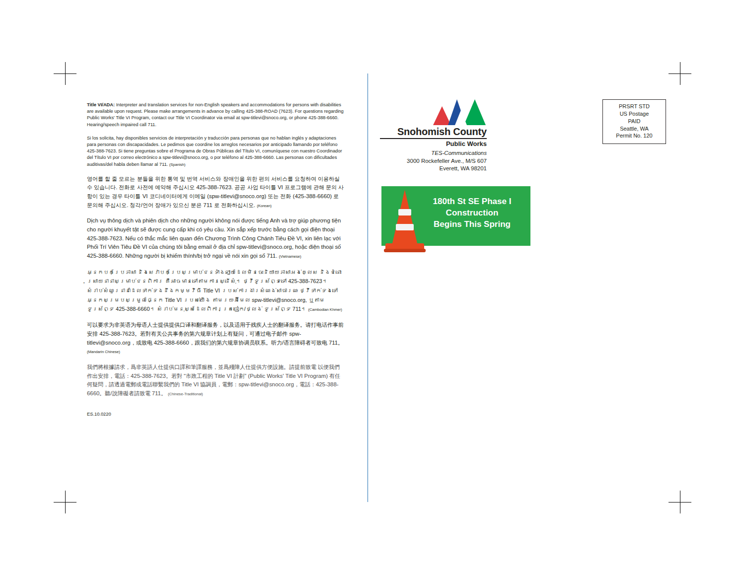Title VI/ADA: Interpreter and translation services for non-English speakers and accommodations for persons with disabilities are available upon request. Please make arrangements in advance by calling 425-388-ROAD (7623). For questions regarding Public Works' Title VI Program, contact our Title VI Coordinator via email at spw-titlevi@snoco.org, or phone 425-388-6660. Hearing/speech impaired call 711.
Si los solicita, hay disponibles servicios de interpretación y traducción para personas que no hablan inglés y adaptaciones para personas con discapacidades. Le pedimos que coordine los arreglos necesarios por anticipado llamando por teléfono 425-388-7623. Si tiene preguntas sobre el Programa de Obras Públicas del Título VI, comuníquese con nuestro Coordinador del Título VI por correo electrónico a spw-titlevi@snoco.org, o por teléfono al 425-388-6660. Las personas con dificultades auditivas/del habla deben llamar al 711. (Spanish)
영어를 할 줄 모르는 분들을 위한 통역 및 번역 서비스와 장애인을 위한 편의 서비스를 요청하여 이용하실 수 있습니다. 전화로 사전에 예약해 주십시오 425-388-7623. 공공 사업 타이틀 VI 프로그램에 관해 문의 사항이 있는 경우 타이틀 VI 코디네이터에게 이메일 (spw-titlevi@snoco.org) 또는 전화 (425-388-6660) 로 문의해 주십시오. 청각/언어 장애가 있으신 분은 711 로 전화하십시오. (Korean)
Dịch vụ thông dịch và phiên dịch cho những người không nói được tiếng Anh và trợ giúp phương tiện cho người khuyết tật sẽ được cung cấp khi có yêu cầu. Xin sắp xếp trước bằng cách gọi điện thoại 425-388-7623. Nếu có thắc mắc liên quan đến Chương Trình Công Chánh Tiêu Đề VI, xin liên lạc với Phối Trí Viên Tiêu Đề VI của chúng tôi bằng email ở địa chỉ spw-titlevi@snoco.org, hoặc điện thoại số 425-388-6660. Những người bị khiếm thính/bị trở ngại về nói xin gọi số 711. (Vietnamese)
អ្នកបកប្រែភាសា និងសេវាបកប្រែសម្រាប់ជនទាំងឡាយដែលមិនចេះនិយាយភាសាអង់គ្លេស និងជំនោះស្រាយនានាសម្រាប់ជនពិការ គឺអាចមានទៅតាមការស្នើសុំ។ ថ្វីទូរស័ព្ទទៅ 425-388-7623។ សំរាប់សំណួរនានាដែលទាក់ទងនឹងកម្មវិធី Title VI របស់ការងារសំណង់សាធារណៈ ថ្វីទាក់ទងទៅអ្នកសម្របសម្រួលផ្នែក Title VI របស់យើង តាមរយៈអ៊ីមែល spw-titlevi@snoco.org, ឬតាមទូរស័ព្ទ 425-388-6660។ សំរាប់មនុស្សដែលពិការត្រចៀក/ថ្លង់ ទូរស័ព្ទ 711។ (Cambodian Khmer)
可以要求为非英语为母语人士提供提供口译和翻译服务，以及适用于残疾人士的翻译服务。请打电话作事前安排 425-388-7623。若對有关公共事务的第六规章计划上有疑问，可通过电子邮件 spw-titlevi@snoco.org，或致电 425-388-6660，跟我们的第六规章协调员联系。听力/语言障碍者可致电 711。 (Mandarin Chinese)
我們將根據請求，爲非英語人仕提供口譯和筆譯服務，並爲殘障人仕提供方便設施。請提前致電 以便我們作出安排，電話：425-388-7623。若對 “市政工程的 Title VI 計劃” (Public Works' Title VI Program) 有任何疑問，請透過電郵或電話聯繫我們的 Title VI 協調員，電郵：spw-titlevi@snoco.org，電話：425-388-6660。聽/說障礙者請致電 711。 (Chinese-Traditional)
ES.10.0220
Snohomish County
Public Works
TES-Communications
3000 Rockefeller Ave., M/S 607
Everett, WA 98201
PRSRT STD
US Postage
PAID
Seattle, WA
Permit No. 120
180th St SE Phase I
Construction
Begins This Spring